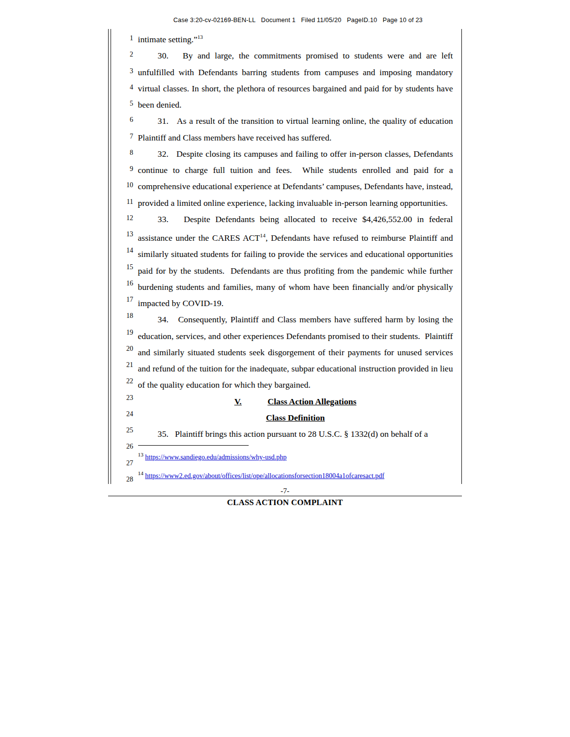Case 3:20-cv-02169-BEN-LL Document 1 Filed 11/05/20 PageID.10 Page 10 of 23
1
2
3
4
5
6
7
8
9
10
11
12
13
14
15
16
17
18
19
20
21
22
23
24
25
26
27
28
intimate setting.”13
30. By and large, the commitments promised to students were and are left unfulfilled with Defendants barring students from campuses and imposing mandatory virtual classes. In short, the plethora of resources bargained and paid for by students have been denied.
31. As a result of the transition to virtual learning online, the quality of education Plaintiff and Class members have received has suffered.
32. Despite closing its campuses and failing to offer in-person classes, Defendants continue to charge full tuition and fees. While students enrolled and paid for a comprehensive educational experience at Defendants’ campuses, Defendants have, instead, provided a limited online experience, lacking invaluable in-person learning opportunities.
33. Despite Defendants being allocated to receive $4,426,552.00 in federal assistance under the CARES ACT14, Defendants have refused to reimburse Plaintiff and similarly situated students for failing to provide the services and educational opportunities paid for by the students. Defendants are thus profiting from the pandemic while further burdening students and families, many of whom have been financially and/or physically impacted by COVID-19.
34. Consequently, Plaintiff and Class members have suffered harm by losing the education, services, and other experiences Defendants promised to their students. Plaintiff and similarly situated students seek disgorgement of their payments for unused services and refund of the tuition for the inadequate, subpar educational instruction provided in lieu of the quality education for which they bargained.
V. Class Action Allegations
Class Definition
35. Plaintiff brings this action pursuant to 28 U.S.C. § 1332(d) on behalf of a
13 https://www.sandiego.edu/admissions/why-usd.php
14 https://www2.ed.gov/about/offices/list/ope/allocationsforsection18004a1ofcaresact.pdf
-7-
CLASS ACTION COMPLAINT